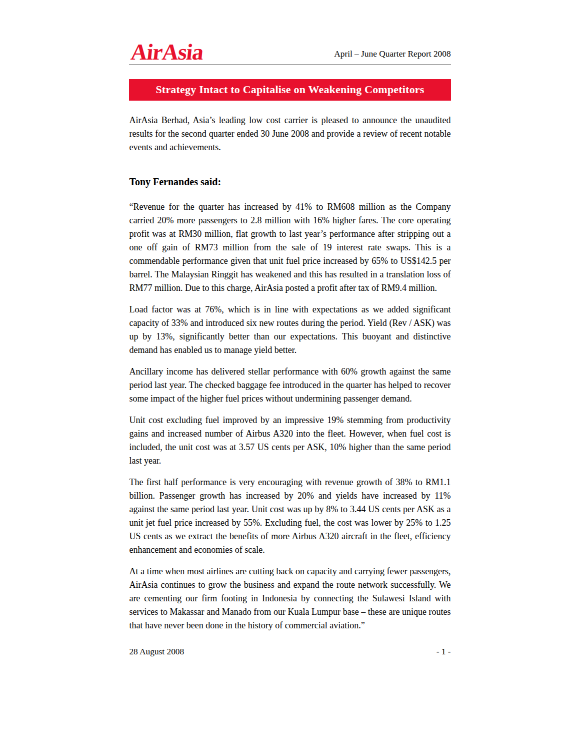Air Asia
April – June Quarter Report 2008
Strategy Intact to Capitalise on Weakening Competitors
AirAsia Berhad, Asia’s leading low cost carrier is pleased to announce the unaudited results for the second quarter ended 30 June 2008 and provide a review of recent notable events and achievements.
Tony Fernandes said:
“Revenue for the quarter has increased by 41% to RM608 million as the Company carried 20% more passengers to 2.8 million with 16% higher fares. The core operating profit was at RM30 million, flat growth to last year’s performance after stripping out a one off gain of RM73 million from the sale of 19 interest rate swaps. This is a commendable performance given that unit fuel price increased by 65% to US$142.5 per barrel. The Malaysian Ringgit has weakened and this has resulted in a translation loss of RM77 million. Due to this charge, AirAsia posted a profit after tax of RM9.4 million.
Load factor was at 76%, which is in line with expectations as we added significant capacity of 33% and introduced six new routes during the period. Yield (Rev / ASK) was up by 13%, significantly better than our expectations. This buoyant and distinctive demand has enabled us to manage yield better.
Ancillary income has delivered stellar performance with 60% growth against the same period last year. The checked baggage fee introduced in the quarter has helped to recover some impact of the higher fuel prices without undermining passenger demand.
Unit cost excluding fuel improved by an impressive 19% stemming from productivity gains and increased number of Airbus A320 into the fleet. However, when fuel cost is included, the unit cost was at 3.57 US cents per ASK, 10% higher than the same period last year.
The first half performance is very encouraging with revenue growth of 38% to RM1.1 billion. Passenger growth has increased by 20% and yields have increased by 11% against the same period last year. Unit cost was up by 8% to 3.44 US cents per ASK as a unit jet fuel price increased by 55%. Excluding fuel, the cost was lower by 25% to 1.25 US cents as we extract the benefits of more Airbus A320 aircraft in the fleet, efficiency enhancement and economies of scale.
At a time when most airlines are cutting back on capacity and carrying fewer passengers, AirAsia continues to grow the business and expand the route network successfully. We are cementing our firm footing in Indonesia by connecting the Sulawesi Island with services to Makassar and Manado from our Kuala Lumpur base – these are unique routes that have never been done in the history of commercial aviation.”
28 August 2008
- 1 -